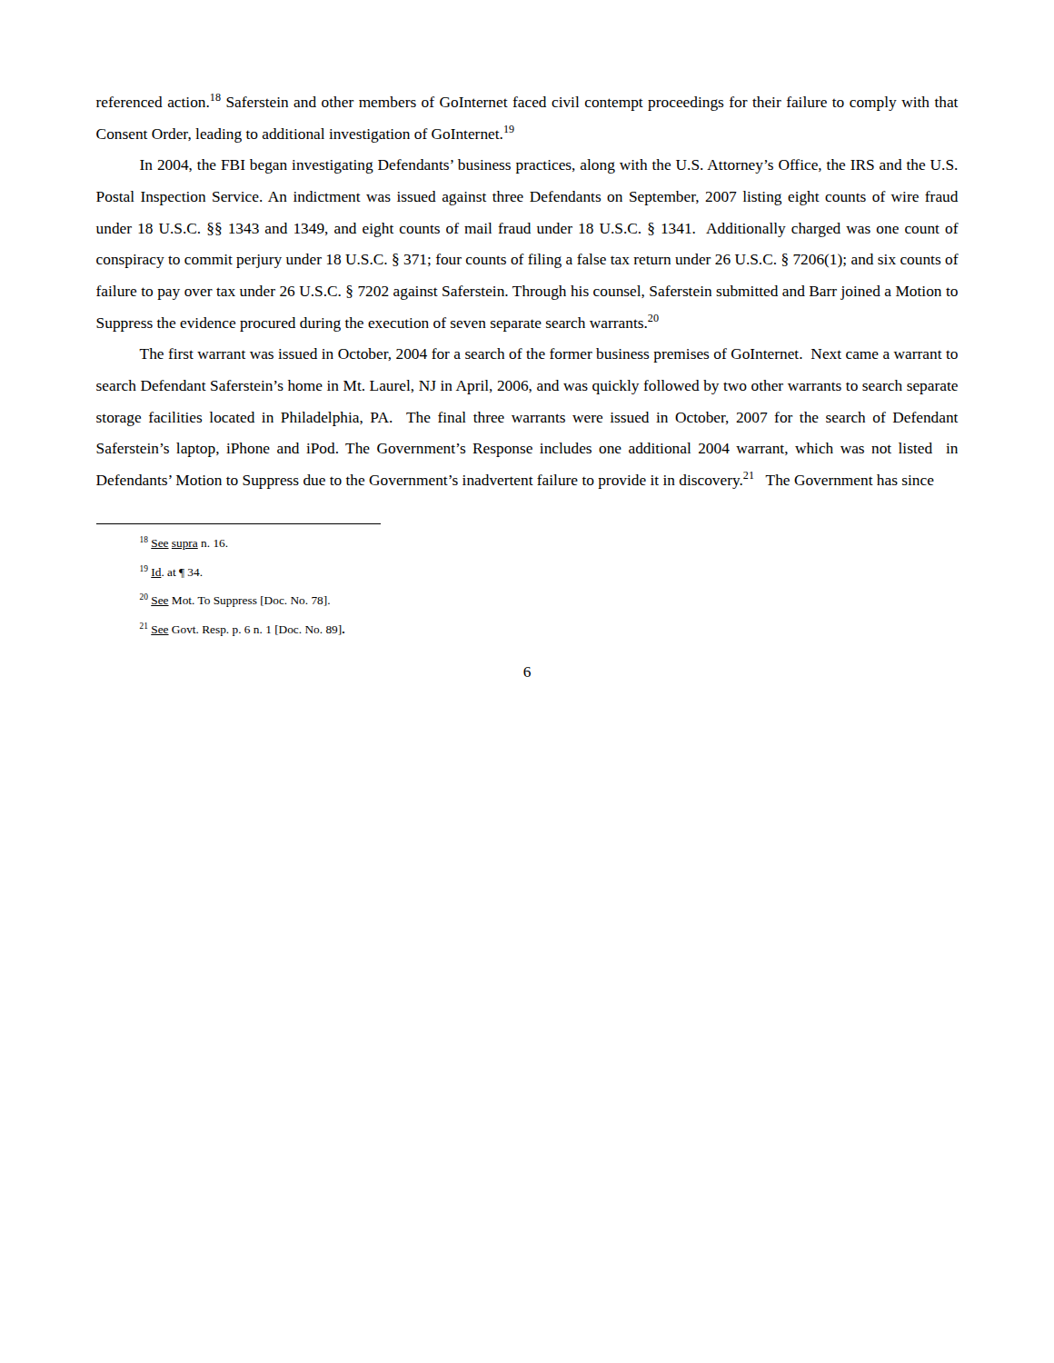referenced action.18 Saferstein and other members of GoInternet faced civil contempt proceedings for their failure to comply with that Consent Order, leading to additional investigation of GoInternet.19
In 2004, the FBI began investigating Defendants’ business practices, along with the U.S. Attorney’s Office, the IRS and the U.S. Postal Inspection Service. An indictment was issued against three Defendants on September, 2007 listing eight counts of wire fraud under 18 U.S.C. §§ 1343 and 1349, and eight counts of mail fraud under 18 U.S.C. § 1341. Additionally charged was one count of conspiracy to commit perjury under 18 U.S.C. § 371; four counts of filing a false tax return under 26 U.S.C. § 7206(1); and six counts of failure to pay over tax under 26 U.S.C. § 7202 against Saferstein. Through his counsel, Saferstein submitted and Barr joined a Motion to Suppress the evidence procured during the execution of seven separate search warrants.20
The first warrant was issued in October, 2004 for a search of the former business premises of GoInternet. Next came a warrant to search Defendant Saferstein’s home in Mt. Laurel, NJ in April, 2006, and was quickly followed by two other warrants to search separate storage facilities located in Philadelphia, PA. The final three warrants were issued in October, 2007 for the search of Defendant Saferstein’s laptop, iPhone and iPod. The Government’s Response includes one additional 2004 warrant, which was not listed in Defendants’ Motion to Suppress due to the Government’s inadvertent failure to provide it in discovery.21 The Government has since
18 See supra n. 16.
19 Id. at ¶ 34.
20 See Mot. To Suppress [Doc. No. 78].
21 See Govt. Resp. p. 6 n. 1 [Doc. No. 89].
6